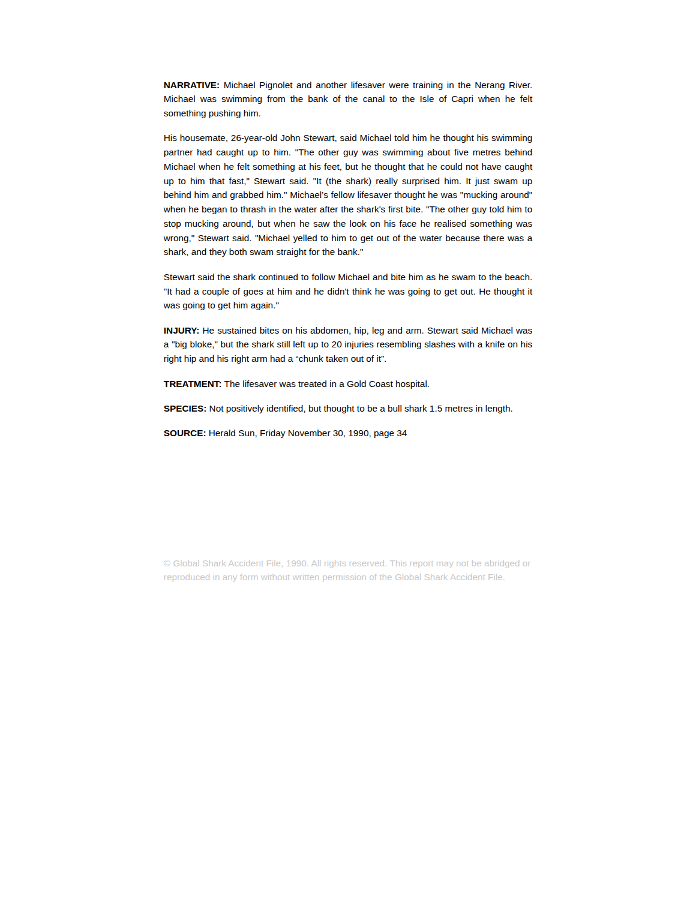NARRATIVE: Michael Pignolet and another lifesaver were training in the Nerang River. Michael was swimming from the bank of the canal to the Isle of Capri when he felt something pushing him.
His housemate, 26-year-old John Stewart, said Michael told him he thought his swimming partner had caught up to him. "The other guy was swimming about five metres behind Michael when he felt something at his feet, but he thought that he could not have caught up to him that fast," Stewart said. "It (the shark) really surprised him. It just swam up behind him and grabbed him." Michael’s fellow lifesaver thought he was "mucking around" when he began to thrash in the water after the shark's first bite. "The other guy told him to stop mucking around, but when he saw the look on his face he realised something was wrong," Stewart said. "Michael yelled to him to get out of the water because there was a shark, and they both swam straight for the bank."
Stewart said the shark continued to follow Michael and bite him as he swam to the beach. "It had a couple of goes at him and he didn't think he was going to get out. He thought it was going to get him again."
INJURY: He sustained bites on his abdomen, hip, leg and arm. Stewart said Michael was a "big bloke," but the shark still left up to 20 injuries resembling slashes with a knife on his right hip and his right arm had a “chunk taken out of it”.
TREATMENT: The lifesaver was treated in a Gold Coast hospital.
SPECIES: Not positively identified, but thought to be a bull shark 1.5 metres in length.
SOURCE: Herald Sun, Friday November 30, 1990, page 34
© Global Shark Accident File, 1990. All rights reserved. This report may not be abridged or reproduced in any form without written permission of the Global Shark Accident File.